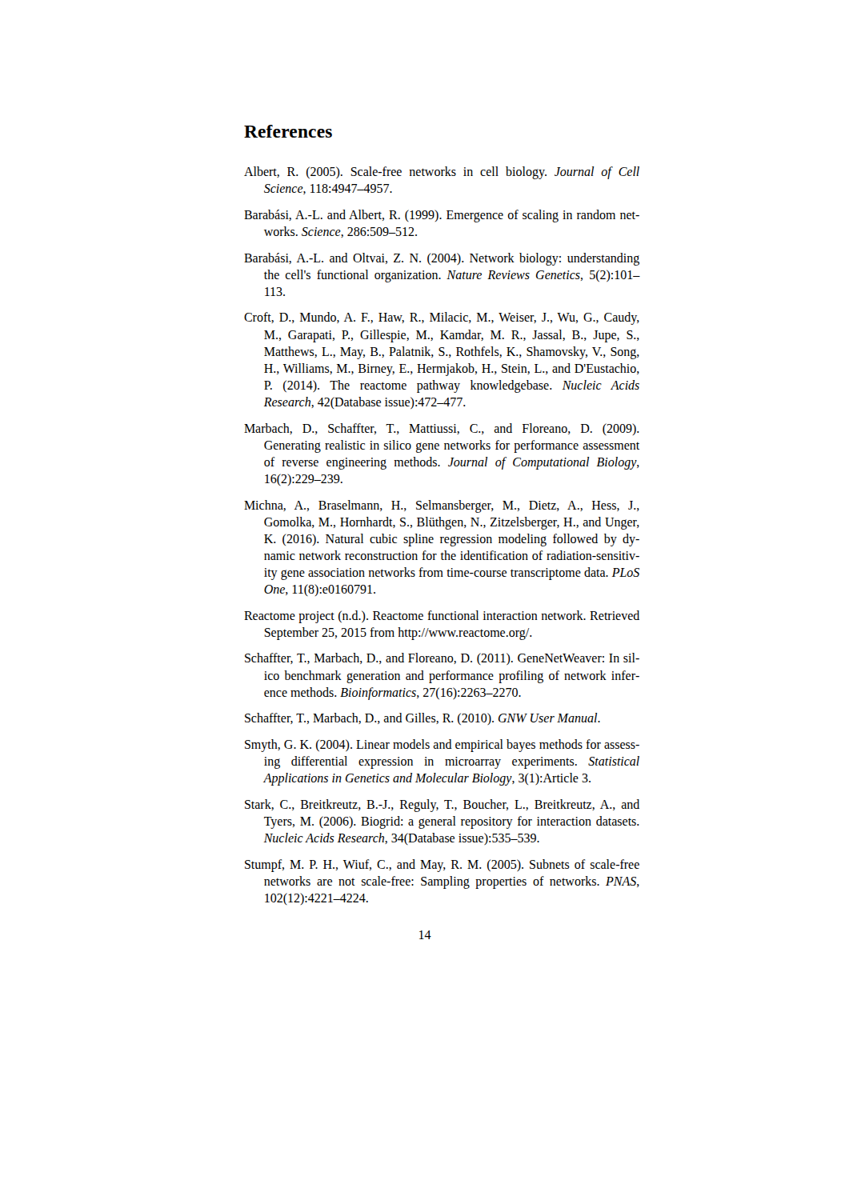References
Albert, R. (2005). Scale-free networks in cell biology. Journal of Cell Science, 118:4947–4957.
Barabási, A.-L. and Albert, R. (1999). Emergence of scaling in random networks. Science, 286:509–512.
Barabási, A.-L. and Oltvai, Z. N. (2004). Network biology: understanding the cell's functional organization. Nature Reviews Genetics, 5(2):101–113.
Croft, D., Mundo, A. F., Haw, R., Milacic, M., Weiser, J., Wu, G., Caudy, M., Garapati, P., Gillespie, M., Kamdar, M. R., Jassal, B., Jupe, S., Matthews, L., May, B., Palatnik, S., Rothfels, K., Shamovsky, V., Song, H., Williams, M., Birney, E., Hermjakob, H., Stein, L., and D'Eustachio, P. (2014). The reactome pathway knowledgebase. Nucleic Acids Research, 42(Database issue):472–477.
Marbach, D., Schaffter, T., Mattiussi, C., and Floreano, D. (2009). Generating realistic in silico gene networks for performance assessment of reverse engineering methods. Journal of Computational Biology, 16(2):229–239.
Michna, A., Braselmann, H., Selmansberger, M., Dietz, A., Hess, J., Gomolka, M., Hornhardt, S., Blüthgen, N., Zitzelsberger, H., and Unger, K. (2016). Natural cubic spline regression modeling followed by dynamic network reconstruction for the identification of radiation-sensitivity gene association networks from time-course transcriptome data. PLoS One, 11(8):e0160791.
Reactome project (n.d.). Reactome functional interaction network. Retrieved September 25, 2015 from http://www.reactome.org/.
Schaffter, T., Marbach, D., and Floreano, D. (2011). GeneNetWeaver: In silico benchmark generation and performance profiling of network inference methods. Bioinformatics, 27(16):2263–2270.
Schaffter, T., Marbach, D., and Gilles, R. (2010). GNW User Manual.
Smyth, G. K. (2004). Linear models and empirical bayes methods for assessing differential expression in microarray experiments. Statistical Applications in Genetics and Molecular Biology, 3(1):Article 3.
Stark, C., Breitkreutz, B.-J., Reguly, T., Boucher, L., Breitkreutz, A., and Tyers, M. (2006). Biogrid: a general repository for interaction datasets. Nucleic Acids Research, 34(Database issue):535–539.
Stumpf, M. P. H., Wiuf, C., and May, R. M. (2005). Subnets of scale-free networks are not scale-free: Sampling properties of networks. PNAS, 102(12):4221–4224.
14